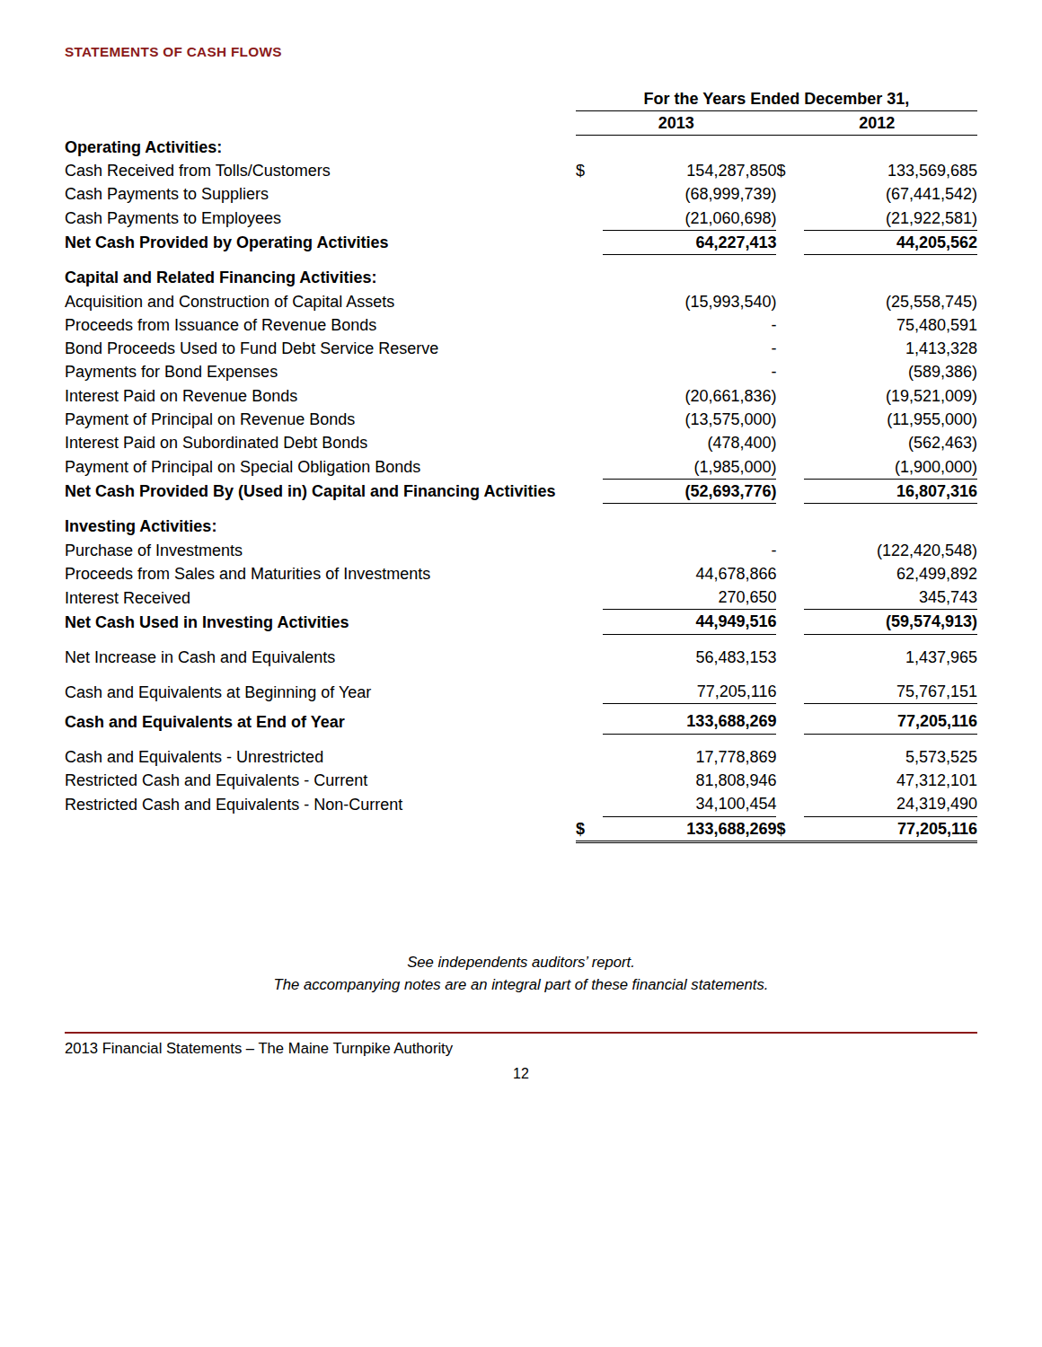STATEMENTS OF CASH FLOWS
| | For the Years Ended December 31, |
| | 2013 | 2012 |
| Operating Activities: | | | | |
| Cash Received from Tolls/Customers | $ | 154,287,850 | $ | 133,569,685 |
| Cash Payments to Suppliers | | (68,999,739) | | (67,441,542) |
| Cash Payments to Employees | | (21,060,698) | | (21,922,581) |
| Net Cash Provided by Operating Activities | | 64,227,413 | | 44,205,562 |
| Capital and Related Financing Activities: | | | | |
| Acquisition and Construction of Capital Assets | | (15,993,540) | | (25,558,745) |
| Proceeds from Issuance of Revenue Bonds | | - | | 75,480,591 |
| Bond Proceeds Used to Fund Debt Service Reserve | | - | | 1,413,328 |
| Payments for Bond Expenses | | - | | (589,386) |
| Interest Paid on Revenue Bonds | | (20,661,836) | | (19,521,009) |
| Payment of Principal on Revenue Bonds | | (13,575,000) | | (11,955,000) |
| Interest Paid on Subordinated Debt Bonds | | (478,400) | | (562,463) |
| Payment of Principal on Special Obligation Bonds | | (1,985,000) | | (1,900,000) |
| Net Cash Provided By (Used in) Capital and Financing Activities | | (52,693,776) | | 16,807,316 |
| Investing Activities: | | | | |
| Purchase of Investments | | - | | (122,420,548) |
| Proceeds from Sales and Maturities of Investments | | 44,678,866 | | 62,499,892 |
| Interest Received | | 270,650 | | 345,743 |
| Net Cash Used in Investing Activities | | 44,949,516 | | (59,574,913) |
| Net Increase in Cash and Equivalents | | 56,483,153 | | 1,437,965 |
| Cash and Equivalents at Beginning of Year | | 77,205,116 | | 75,767,151 |
| Cash and Equivalents at End of Year | | 133,688,269 | | 77,205,116 |
| Cash and Equivalents - Unrestricted | | 17,778,869 | | 5,573,525 |
| Restricted Cash and Equivalents - Current | | 81,808,946 | | 47,312,101 |
| Restricted Cash and Equivalents - Non-Current | | 34,100,454 | | 24,319,490 |
| | $ | 133,688,269 | $ | 77,205,116 |
See independents auditors’ report.
The accompanying notes are an integral part of these financial statements.
2013 Financial Statements – The Maine Turnpike Authority
12